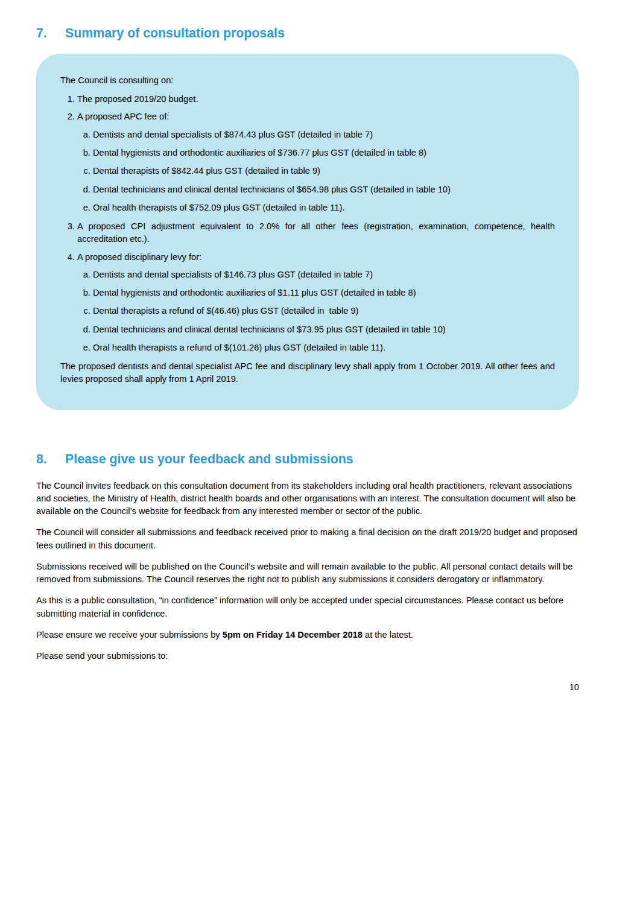7. Summary of consultation proposals
The Council is consulting on:
The proposed 2019/20 budget.
A proposed APC fee of:
Dentists and dental specialists of $874.43 plus GST (detailed in table 7)
Dental hygienists and orthodontic auxiliaries of $736.77 plus GST (detailed in table 8)
Dental therapists of $842.44 plus GST (detailed in table 9)
Dental technicians and clinical dental technicians of $654.98 plus GST (detailed in table 10)
Oral health therapists of $752.09 plus GST (detailed in table 11).
A proposed CPI adjustment equivalent to 2.0% for all other fees (registration, examination, competence, health accreditation etc.).
A proposed disciplinary levy for:
Dentists and dental specialists of $146.73 plus GST (detailed in table 7)
Dental hygienists and orthodontic auxiliaries of $1.11 plus GST (detailed in table 8)
Dental therapists a refund of $(46.46) plus GST (detailed in table 9)
Dental technicians and clinical dental technicians of $73.95 plus GST (detailed in table 10)
Oral health therapists a refund of $(101.26) plus GST (detailed in table 11).
The proposed dentists and dental specialist APC fee and disciplinary levy shall apply from 1 October 2019. All other fees and levies proposed shall apply from 1 April 2019.
8. Please give us your feedback and submissions
The Council invites feedback on this consultation document from its stakeholders including oral health practitioners, relevant associations and societies, the Ministry of Health, district health boards and other organisations with an interest. The consultation document will also be available on the Council’s website for feedback from any interested member or sector of the public.
The Council will consider all submissions and feedback received prior to making a final decision on the draft 2019/20 budget and proposed fees outlined in this document.
Submissions received will be published on the Council’s website and will remain available to the public. All personal contact details will be removed from submissions. The Council reserves the right not to publish any submissions it considers derogatory or inflammatory.
As this is a public consultation, “in confidence” information will only be accepted under special circumstances. Please contact us before submitting material in confidence.
Please ensure we receive your submissions by 5pm on Friday 14 December 2018 at the latest.
Please send your submissions to:
10